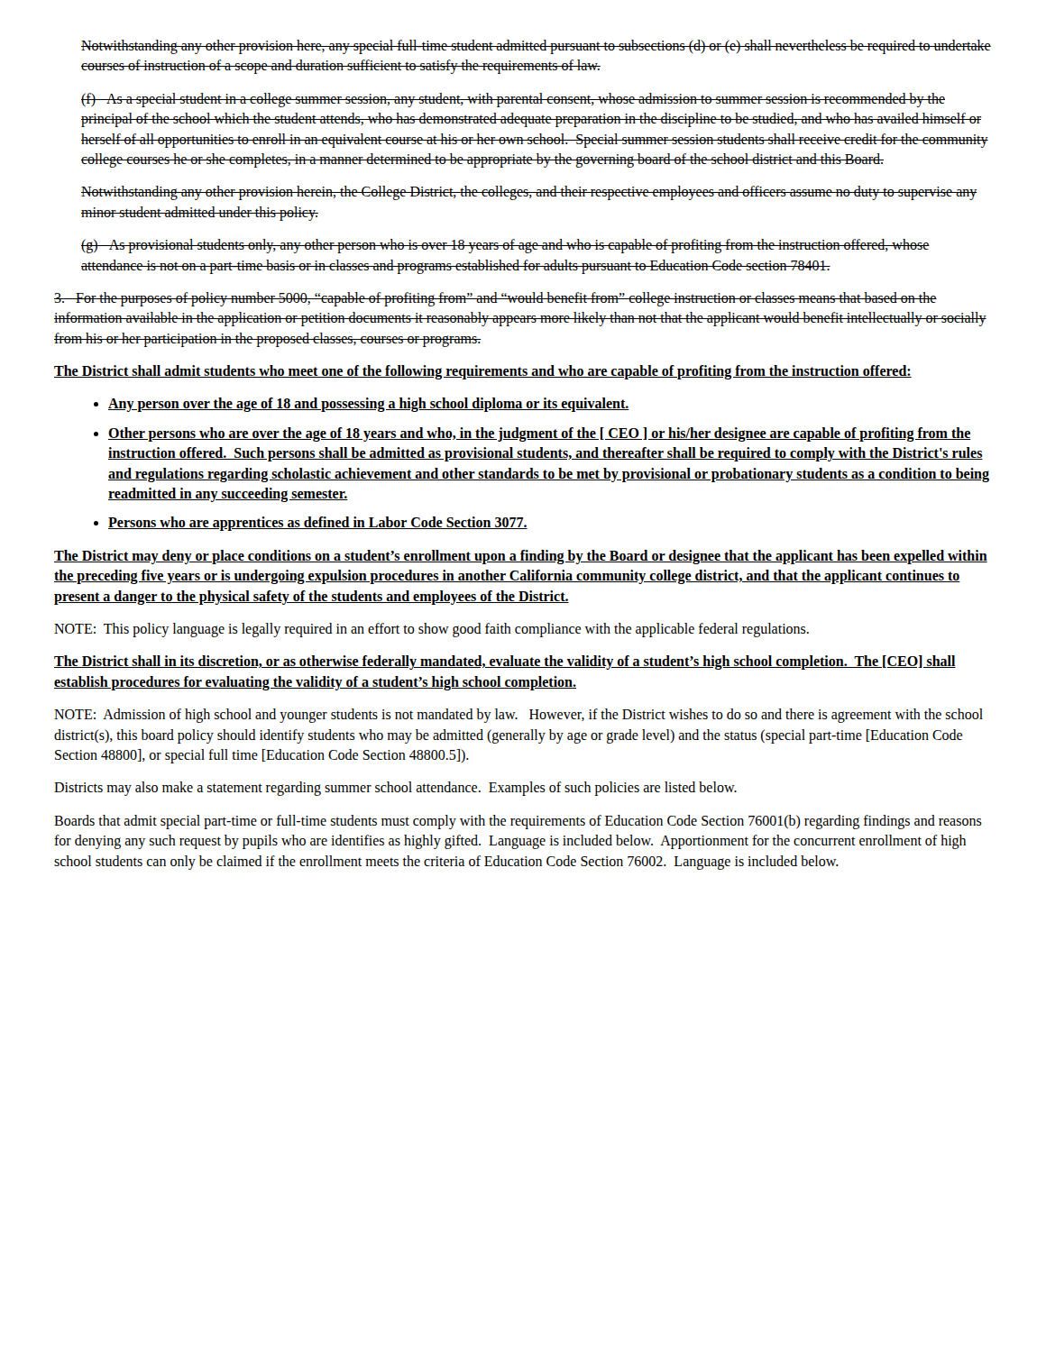Notwithstanding any other provision here, any special full-time student admitted pursuant to subsections (d) or (e) shall nevertheless be required to undertake courses of instruction of a scope and duration sufficient to satisfy the requirements of law.
(f) As a special student in a college summer session, any student, with parental consent, whose admission to summer session is recommended by the principal of the school which the student attends, who has demonstrated adequate preparation in the discipline to be studied, and who has availed himself or herself of all opportunities to enroll in an equivalent course at his or her own school. Special summer session students shall receive credit for the community college courses he or she completes, in a manner determined to be appropriate by the governing board of the school district and this Board.
Notwithstanding any other provision herein, the College District, the colleges, and their respective employees and officers assume no duty to supervise any minor student admitted under this policy.
(g) As provisional students only, any other person who is over 18 years of age and who is capable of profiting from the instruction offered, whose attendance is not on a part-time basis or in classes and programs established for adults pursuant to Education Code section 78401.
3. For the purposes of policy number 5000, “capable of profiting from” and “would benefit from” college instruction or classes means that based on the information available in the application or petition documents it reasonably appears more likely than not that the applicant would benefit intellectually or socially from his or her participation in the proposed classes, courses or programs.
The District shall admit students who meet one of the following requirements and who are capable of profiting from the instruction offered:
Any person over the age of 18 and possessing a high school diploma or its equivalent.
Other persons who are over the age of 18 years and who, in the judgment of the [ CEO ] or his/her designee are capable of profiting from the instruction offered. Such persons shall be admitted as provisional students, and thereafter shall be required to comply with the District's rules and regulations regarding scholastic achievement and other standards to be met by provisional or probationary students as a condition to being readmitted in any succeeding semester.
Persons who are apprentices as defined in Labor Code Section 3077.
The District may deny or place conditions on a student’s enrollment upon a finding by the Board or designee that the applicant has been expelled within the preceding five years or is undergoing expulsion procedures in another California community college district, and that the applicant continues to present a danger to the physical safety of the students and employees of the District.
NOTE: This policy language is legally required in an effort to show good faith compliance with the applicable federal regulations.
The District shall in its discretion, or as otherwise federally mandated, evaluate the validity of a student’s high school completion. The [CEO] shall establish procedures for evaluating the validity of a student’s high school completion.
NOTE: Admission of high school and younger students is not mandated by law. However, if the District wishes to do so and there is agreement with the school district(s), this board policy should identify students who may be admitted (generally by age or grade level) and the status (special part-time [Education Code Section 48800], or special full time [Education Code Section 48800.5]).
Districts may also make a statement regarding summer school attendance. Examples of such policies are listed below.
Boards that admit special part-time or full-time students must comply with the requirements of Education Code Section 76001(b) regarding findings and reasons for denying any such request by pupils who are identifies as highly gifted. Language is included below. Apportionment for the concurrent enrollment of high school students can only be claimed if the enrollment meets the criteria of Education Code Section 76002. Language is included below.